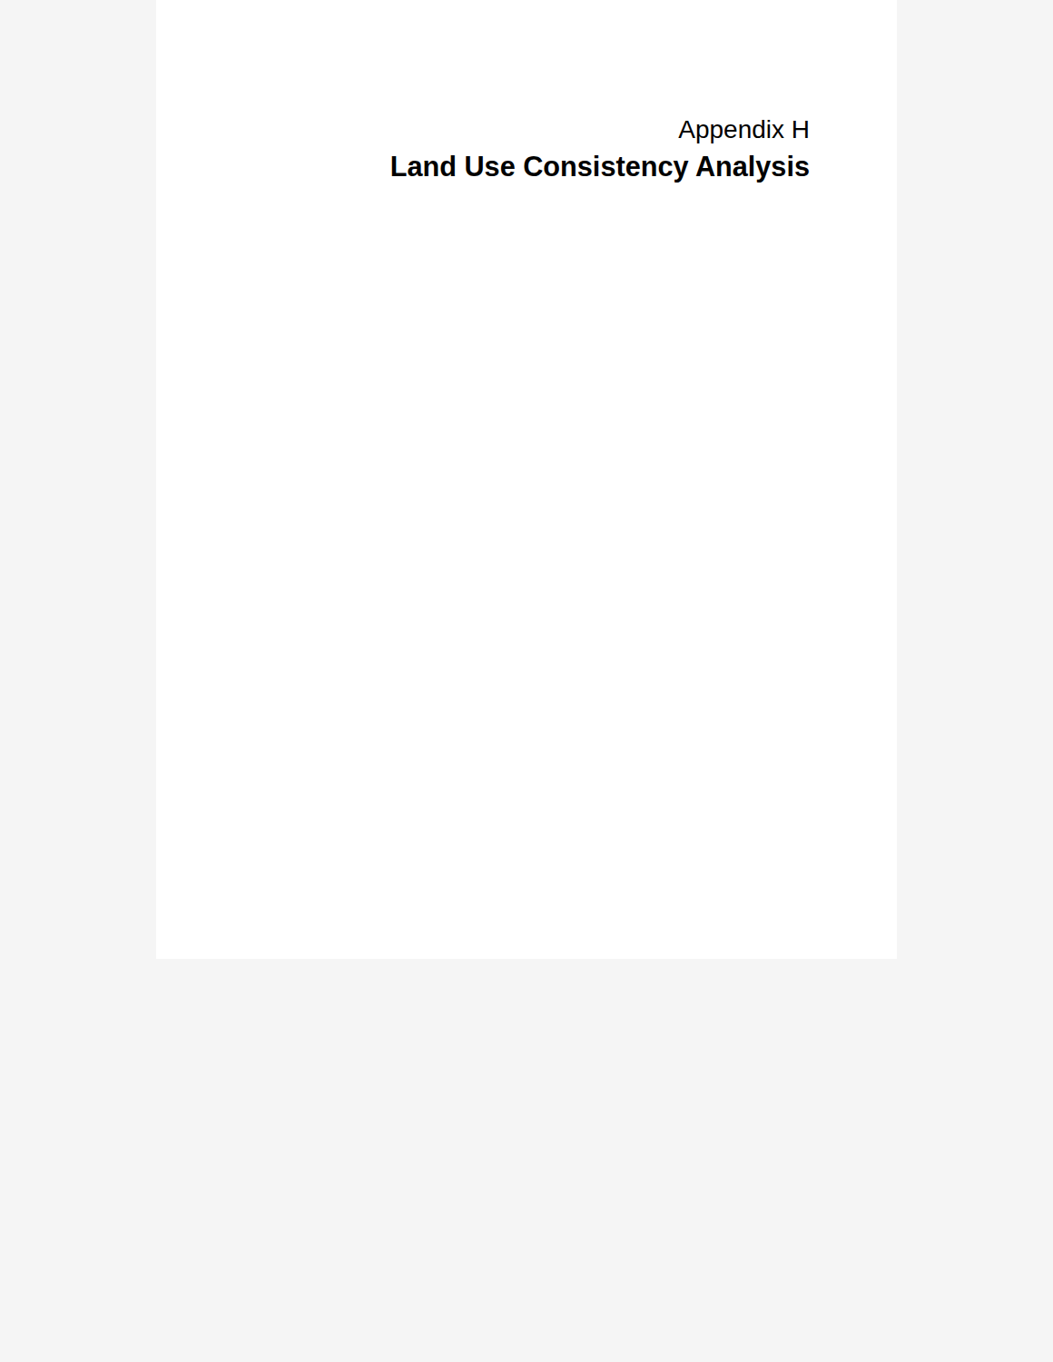Appendix H
Land Use Consistency Analysis